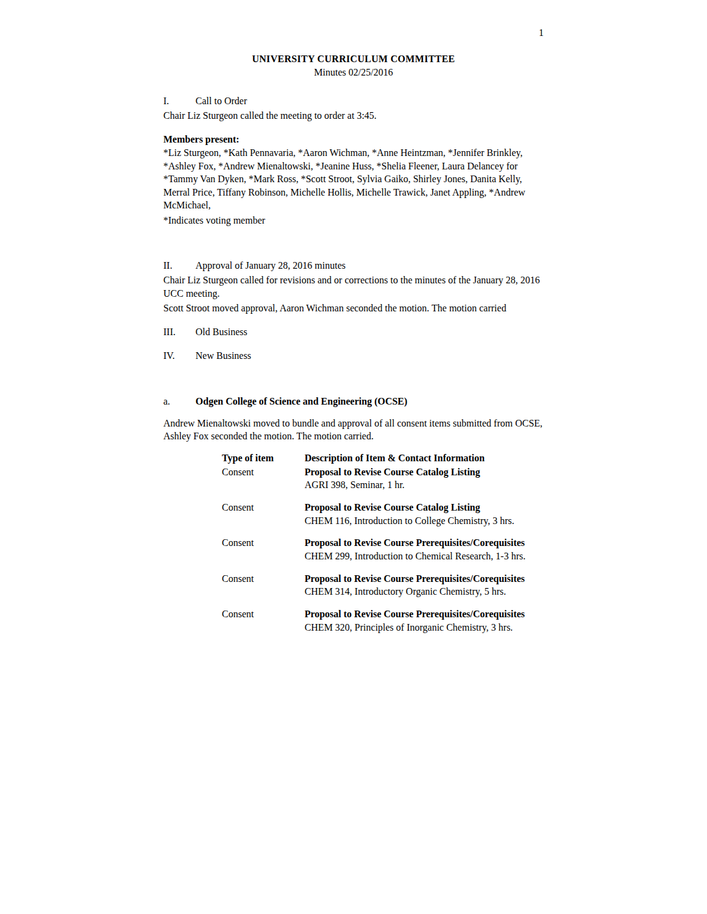1
UNIVERSITY CURRICULUM COMMITTEE
Minutes 02/25/2016
I. Call to Order
Chair Liz Sturgeon called the meeting to order at 3:45.
Members present:
*Liz Sturgeon, *Kath Pennavaria, *Aaron Wichman, *Anne Heintzman, *Jennifer Brinkley, *Ashley Fox, *Andrew Mienaltowski, *Jeanine Huss, *Shelia Fleener, Laura Delancey for *Tammy Van Dyken, *Mark Ross, *Scott Stroot, Sylvia Gaiko, Shirley Jones, Danita Kelly, Merral Price, Tiffany Robinson, Michelle Hollis, Michelle Trawick, Janet Appling, *Andrew McMichael,
*Indicates voting member
II. Approval of January 28, 2016 minutes
Chair Liz Sturgeon called for revisions and or corrections to the minutes of the January 28, 2016 UCC meeting.
Scott Stroot moved approval, Aaron Wichman seconded the motion. The motion carried
III. Old Business
IV. New Business
a. Odgen College of Science and Engineering (OCSE)
Andrew Mienaltowski moved to bundle and approval of all consent items submitted from OCSE, Ashley Fox seconded the motion. The motion carried.
| Type of item | Description of Item & Contact Information |
| Consent | Proposal to Revise Course Catalog Listing AGRI 398, Seminar, 1 hr. |
| Consent | Proposal to Revise Course Catalog Listing CHEM 116, Introduction to College Chemistry, 3 hrs. |
| Consent | Proposal to Revise Course Prerequisites/Corequisites CHEM 299, Introduction to Chemical Research, 1-3 hrs. |
| Consent | Proposal to Revise Course Prerequisites/Corequisites CHEM 314, Introductory Organic Chemistry, 5 hrs. |
| Consent | Proposal to Revise Course Prerequisites/Corequisites CHEM 320, Principles of Inorganic Chemistry, 3 hrs. |